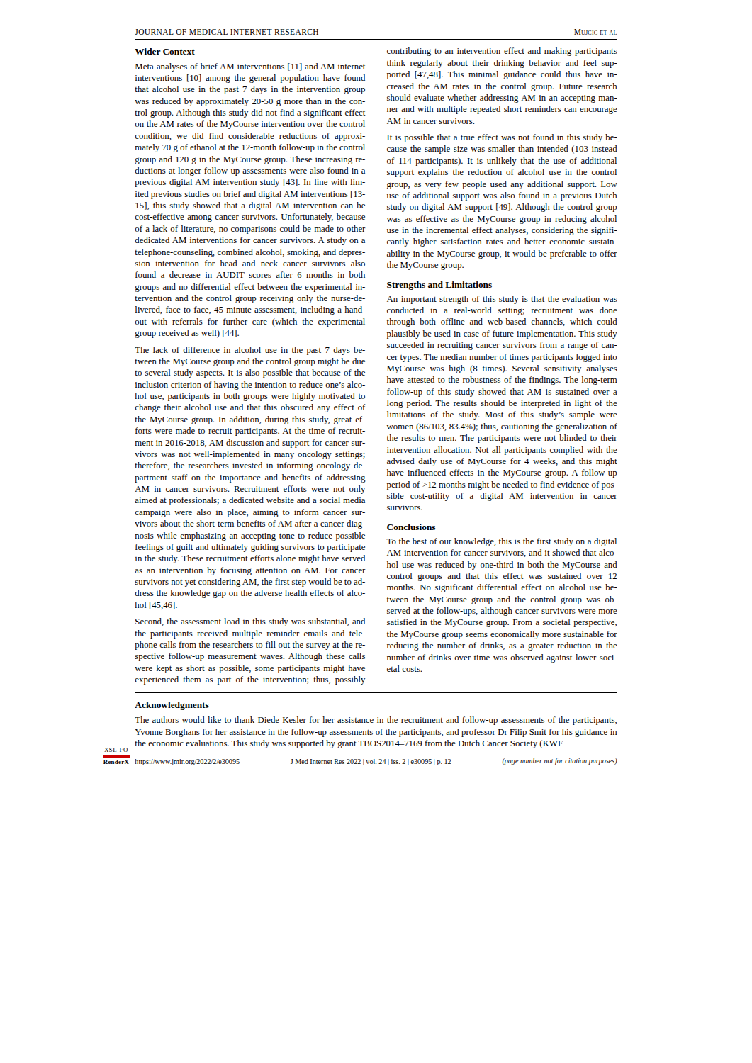Journal of Medical Internet Research Mujcic et al
Wider Context
Meta-analyses of brief AM interventions [11] and AM internet interventions [10] among the general population have found that alcohol use in the past 7 days in the intervention group was reduced by approximately 20-50 g more than in the control group. Although this study did not find a significant effect on the AM rates of the MyCourse intervention over the control condition, we did find considerable reductions of approximately 70 g of ethanol at the 12-month follow-up in the control group and 120 g in the MyCourse group. These increasing reductions at longer follow-up assessments were also found in a previous digital AM intervention study [43]. In line with limited previous studies on brief and digital AM interventions [13-15], this study showed that a digital AM intervention can be cost-effective among cancer survivors. Unfortunately, because of a lack of literature, no comparisons could be made to other dedicated AM interventions for cancer survivors. A study on a telephone-counseling, combined alcohol, smoking, and depression intervention for head and neck cancer survivors also found a decrease in AUDIT scores after 6 months in both groups and no differential effect between the experimental intervention and the control group receiving only the nurse-delivered, face-to-face, 45-minute assessment, including a handout with referrals for further care (which the experimental group received as well) [44].
The lack of difference in alcohol use in the past 7 days between the MyCourse group and the control group might be due to several study aspects. It is also possible that because of the inclusion criterion of having the intention to reduce one’s alcohol use, participants in both groups were highly motivated to change their alcohol use and that this obscured any effect of the MyCourse group. In addition, during this study, great efforts were made to recruit participants. At the time of recruitment in 2016-2018, AM discussion and support for cancer survivors was not well-implemented in many oncology settings; therefore, the researchers invested in informing oncology department staff on the importance and benefits of addressing AM in cancer survivors. Recruitment efforts were not only aimed at professionals; a dedicated website and a social media campaign were also in place, aiming to inform cancer survivors about the short-term benefits of AM after a cancer diagnosis while emphasizing an accepting tone to reduce possible feelings of guilt and ultimately guiding survivors to participate in the study. These recruitment efforts alone might have served as an intervention by focusing attention on AM. For cancer survivors not yet considering AM, the first step would be to address the knowledge gap on the adverse health effects of alcohol [45,46].
Second, the assessment load in this study was substantial, and the participants received multiple reminder emails and telephone calls from the researchers to fill out the survey at the respective follow-up measurement waves. Although these calls were kept as short as possible, some participants might have experienced them as part of the intervention; thus, possibly contributing to an intervention effect and making participants think regularly about their drinking behavior and feel supported [47,48]. This minimal guidance could thus have increased the AM rates in the control group. Future research should evaluate whether addressing AM in an accepting manner and with multiple repeated short reminders can encourage AM in cancer survivors.
It is possible that a true effect was not found in this study because the sample size was smaller than intended (103 instead of 114 participants). It is unlikely that the use of additional support explains the reduction of alcohol use in the control group, as very few people used any additional support. Low use of additional support was also found in a previous Dutch study on digital AM support [49]. Although the control group was as effective as the MyCourse group in reducing alcohol use in the incremental effect analyses, considering the significantly higher satisfaction rates and better economic sustainability in the MyCourse group, it would be preferable to offer the MyCourse group.
Strengths and Limitations
An important strength of this study is that the evaluation was conducted in a real-world setting; recruitment was done through both offline and web-based channels, which could plausibly be used in case of future implementation. This study succeeded in recruiting cancer survivors from a range of cancer types. The median number of times participants logged into MyCourse was high (8 times). Several sensitivity analyses have attested to the robustness of the findings. The long-term follow-up of this study showed that AM is sustained over a long period. The results should be interpreted in light of the limitations of the study. Most of this study’s sample were women (86/103, 83.4%); thus, cautioning the generalization of the results to men. The participants were not blinded to their intervention allocation. Not all participants complied with the advised daily use of MyCourse for 4 weeks, and this might have influenced effects in the MyCourse group. A follow-up period of >12 months might be needed to find evidence of possible cost-utility of a digital AM intervention in cancer survivors.
Conclusions
To the best of our knowledge, this is the first study on a digital AM intervention for cancer survivors, and it showed that alcohol use was reduced by one-third in both the MyCourse and control groups and that this effect was sustained over 12 months. No significant differential effect on alcohol use between the MyCourse group and the control group was observed at the follow-ups, although cancer survivors were more satisfied in the MyCourse group. From a societal perspective, the MyCourse group seems economically more sustainable for reducing the number of drinks, as a greater reduction in the number of drinks over time was observed against lower societal costs.
Acknowledgments
The authors would like to thank Diede Kesler for her assistance in the recruitment and follow-up assessments of the participants, Yvonne Borghans for her assistance in the follow-up assessments of the participants, and professor Dr Filip Smit for his guidance in the economic evaluations. This study was supported by grant TBOS2014–7169 from the Dutch Cancer Society (KWF
https://www.jmir.org/2022/2/e30095
J Med Internet Res 2022 | vol. 24 | iss. 2 | e30095 | p. 12
(page number not for citation purposes)
XSL·FO
RenderX